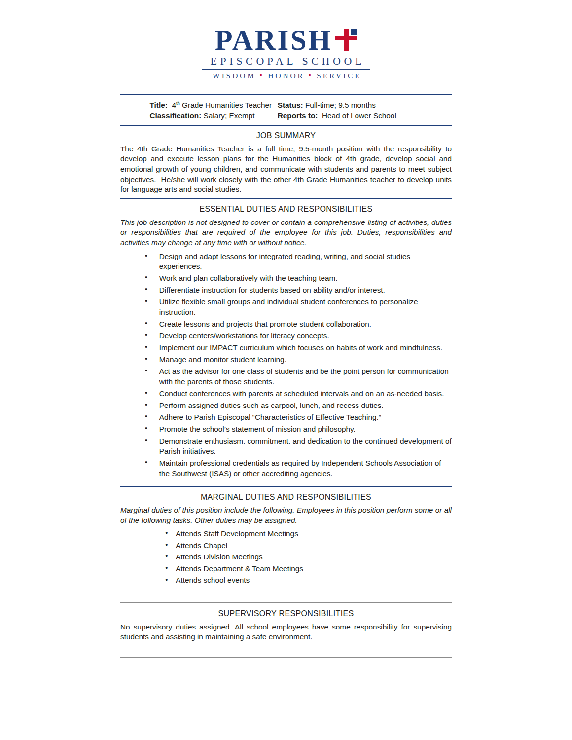PARISH
EPISCOPAL SCHOOL
WISDOM ▪ HONOR ▪ SERVICE
| Title: 4 th Grade Humanities Teacher | Status: Full-time; 9.5 months |
| Classification: Salary; Exempt | Reports to: Head of Lower School |
JOB SUMMARY
The 4th Grade Humanities Teacher is a full time, 9.5-month position with the responsibility to develop and execute lesson plans for the Humanities block of 4th grade, develop social and emotional growth of young children, and communicate with students and parents to meet subject objectives. He/she will work closely with the other 4th Grade Humanities teacher to develop units for language arts and social studies.
ESSENTIAL DUTIES AND RESPONSIBILITIES
This job description is not designed to cover or contain a comprehensive listing of activities, duties or responsibilities that are required of the employee for this job. Duties, responsibilities and activities may change at any time with or without notice.
Design and adapt lessons for integrated reading, writing, and social studies experiences.
Work and plan collaboratively with the teaching team.
Differentiate instruction for students based on ability and/or interest.
Utilize flexible small groups and individual student conferences to personalize instruction.
Create lessons and projects that promote student collaboration.
Develop centers/workstations for literacy concepts.
Implement our IMPACT curriculum which focuses on habits of work and mindfulness.
Manage and monitor student learning.
Act as the advisor for one class of students and be the point person for communication with the parents of those students.
Conduct conferences with parents at scheduled intervals and on an as-needed basis.
Perform assigned duties such as carpool, lunch, and recess duties.
Adhere to Parish Episcopal “Characteristics of Effective Teaching.”
Promote the school’s statement of mission and philosophy.
Demonstrate enthusiasm, commitment, and dedication to the continued development of Parish initiatives.
Maintain professional credentials as required by Independent Schools Association of the Southwest (ISAS) or other accrediting agencies.
MARGINAL DUTIES AND RESPONSIBILITIES
Marginal duties of this position include the following. Employees in this position perform some or all of the following tasks. Other duties may be assigned.
Attends Staff Development Meetings
Attends Chapel
Attends Division Meetings
Attends Department & Team Meetings
Attends school events
SUPERVISORY RESPONSIBILITIES
No supervisory duties assigned. All school employees have some responsibility for supervising students and assisting in maintaining a safe environment.